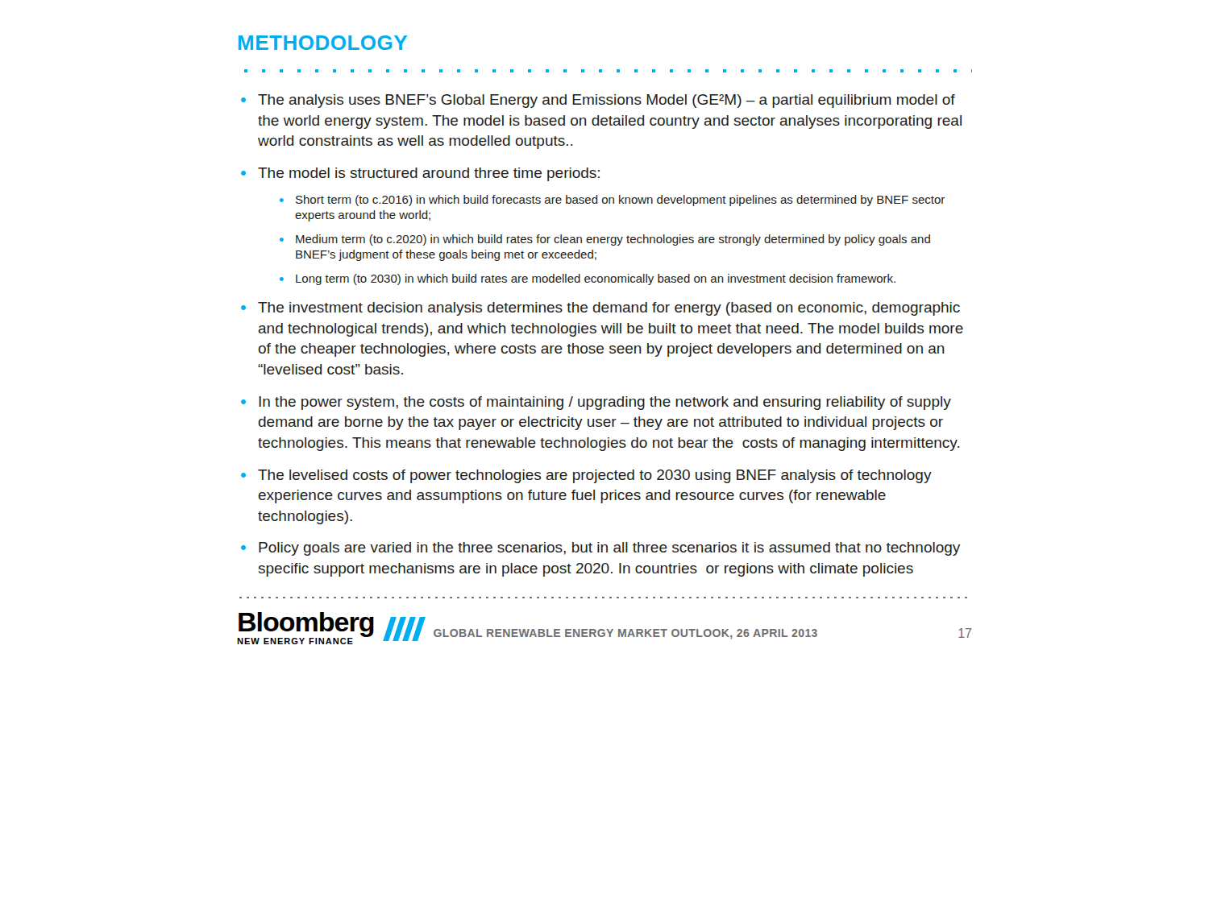METHODOLOGY
The analysis uses BNEF’s Global Energy and Emissions Model (GE²M) – a partial equilibrium model of the world energy system. The model is based on detailed country and sector analyses incorporating real world constraints as well as modelled outputs..
The model is structured around three time periods:
Short term (to c.2016) in which build forecasts are based on known development pipelines as determined by BNEF sector experts around the world;
Medium term (to c.2020) in which build rates for clean energy technologies are strongly determined by policy goals and BNEF’s judgment of these goals being met or exceeded;
Long term (to 2030) in which build rates are modelled economically based on an investment decision framework.
The investment decision analysis determines the demand for energy (based on economic, demographic and technological trends), and which technologies will be built to meet that need. The model builds more of the cheaper technologies, where costs are those seen by project developers and determined on an “levelised cost” basis.
In the power system, the costs of maintaining / upgrading the network and ensuring reliability of supply demand are borne by the tax payer or electricity user – they are not attributed to individual projects or technologies. This means that renewable technologies do not bear the costs of managing intermittency.
The levelised costs of power technologies are projected to 2030 using BNEF analysis of technology experience curves and assumptions on future fuel prices and resource curves (for renewable technologies).
Policy goals are varied in the three scenarios, but in all three scenarios it is assumed that no technology specific support mechanisms are in place post 2020. In countries or regions with climate policies
Bloomberg NEW ENERGY FINANCE
GLOBAL RENEWABLE ENERGY MARKET OUTLOOK, 26 APRIL 2013
17